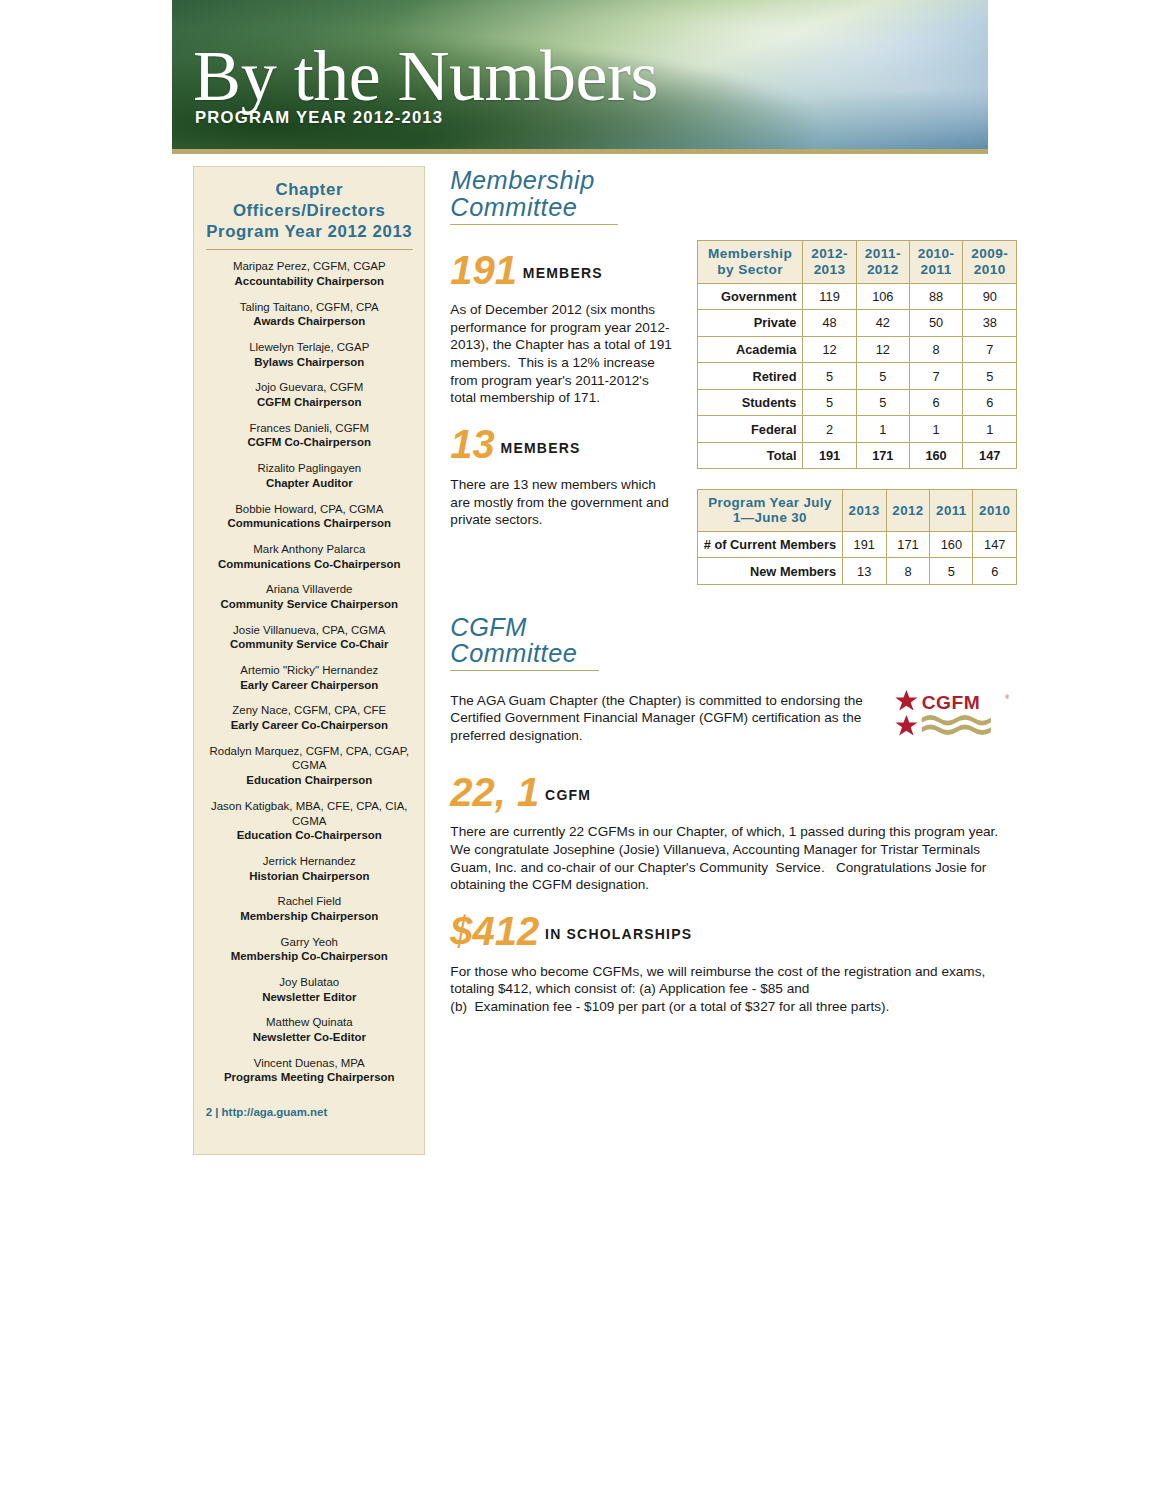By the Numbers
PROGRAM YEAR 2012-2013
Chapter Officers/DirectorsProgram Year 2012 2013
Maripaz Perez, CGFM, CGAP Accountability Chairperson
Taling Taitano, CGFM, CPA Awards Chairperson
Llewelyn Terlaje, CGAP Bylaws Chairperson
Jojo Guevara, CGFM CGFM Chairperson
Frances Danieli, CGFM CGFM Co-Chairperson
Rizalito Paglingayen Chapter Auditor
Bobbie Howard, CPA, CGMA Communications Chairperson
Mark Anthony Palarca Communications Co-Chairperson
Ariana Villaverde Community Service Chairperson
Josie Villanueva, CPA, CGMA Community Service Co-Chair
Artemio "Ricky" Hernandez Early Career Chairperson
Zeny Nace, CGFM, CPA, CFE Early Career Co-Chairperson
Rodalyn Marquez, CGFM, CPA, CGAP, CGMA Education Chairperson
Jason Katigbak, MBA, CFE, CPA, CIA, CGMA Education Co-Chairperson
Jerrick Hernandez Historian Chairperson
Rachel Field Membership Chairperson
Garry Yeoh Membership Co-Chairperson
Joy Bulatao Newsletter Editor
Matthew Quinata Newsletter Co-Editor
Vincent Duenas, MPA Programs Meeting Chairperson
2 | http://aga.guam.net
MembershipCommittee
191 MEMBERS
As of December 2012 (six months performance for program year 2012-2013), the Chapter has a total of 191 members. This is a 12% increase from program year's 2011-2012's total membership of 171.
13 MEMBERS
There are 13 new members which are mostly from the government and private sectors.
| Membership by Sector | 2012- 2013 | 2011- 2012 | 2010- 2011 | 2009- 2010 |
| --- | --- | --- | --- | --- |
| Government | 119 | 106 | 88 | 90 |
| Private | 48 | 42 | 50 | 38 |
| Academia | 12 | 12 | 8 | 7 |
| Retired | 5 | 5 | 7 | 5 |
| Students | 5 | 5 | 6 | 6 |
| Federal | 2 | 1 | 1 | 1 |
| Total | 191 | 171 | 160 | 147 |
| Program Year July 1—June 30 | 2013 | 2012 | 2011 | 2010 |
| --- | --- | --- | --- | --- |
| # of Current Members | 191 | 171 | 160 | 147 |
| New Members | 13 | 8 | 5 | 6 |
CGFMCommittee
The AGA Guam Chapter (the Chapter) is committed to endorsing the Certified Government Financial Manager (CGFM) certification as the preferred designation.
CGFM ®
22, 1 CGFM
There are currently 22 CGFMs in our Chapter, of which, 1 passed during this program year. We congratulate Josephine (Josie) Villanueva, Accounting Manager for Tristar Terminals Guam, Inc. and co-chair of our Chapter's Community Service. Congratulations Josie for obtaining the CGFM designation.
$412 IN SCHOLARSHIPS
For those who become CGFMs, we will reimburse the cost of the registration and exams, totaling $412, which consist of: (a) Application fee - $85 and
(b) Examination fee - $109 per part (or a total of $327 for all three parts).